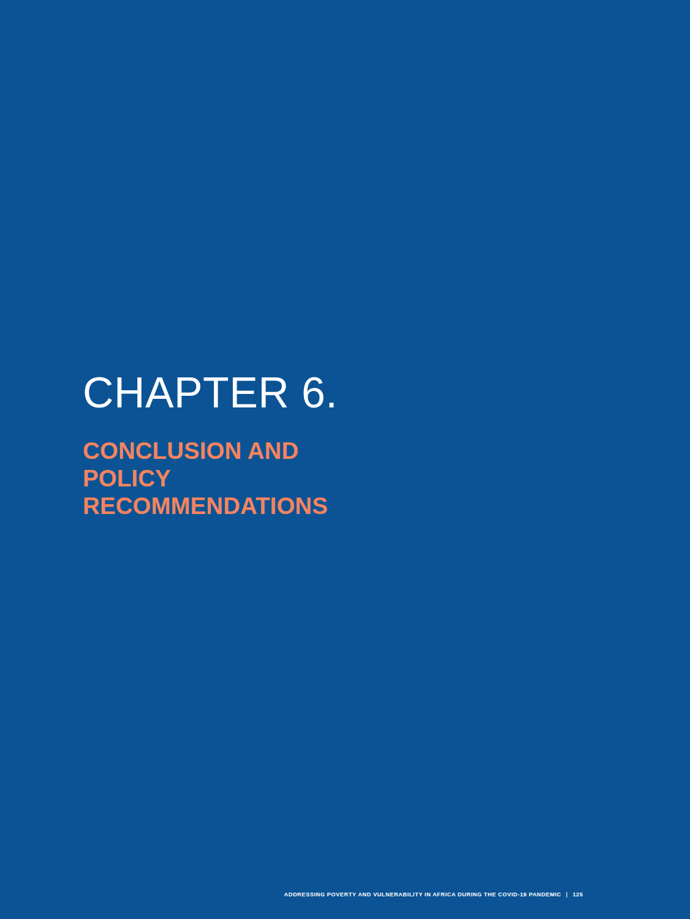CHAPTER 6.
CONCLUSION AND POLICY RECOMMENDATIONS
ADDRESSING POVERTY AND VULNERABILITY IN AFRICA DURING THE COVID-19 PANDEMIC | 125